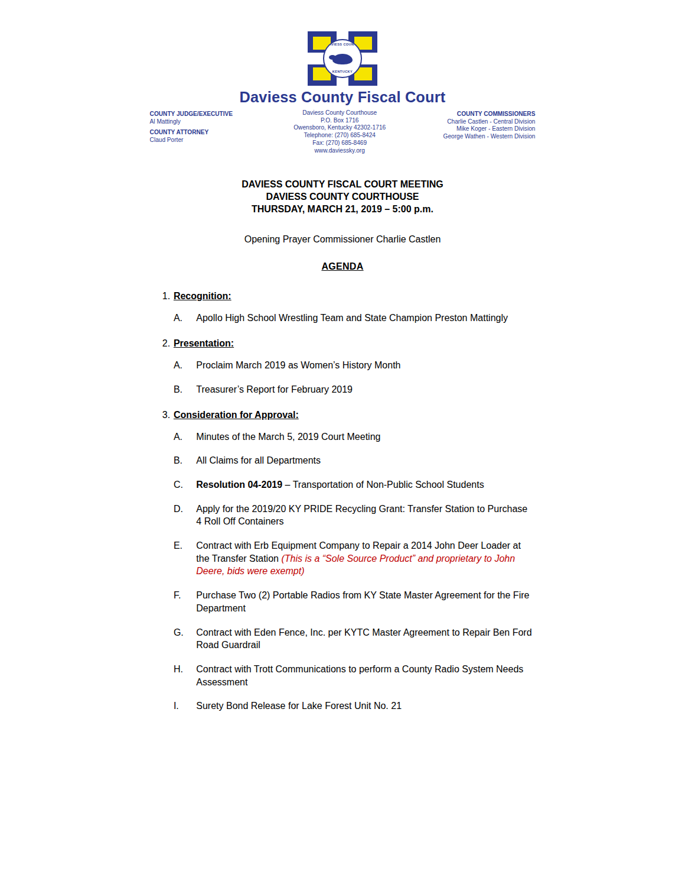DAVIESS COUNTY
KENTUCKY
Daviess County Fiscal Court
COUNTY JUDGE/EXECUTIVE
Al Mattingly
COUNTY ATTORNEY
Claud Porter
Daviess County Courthouse
P.O. Box 1716
Owensboro, Kentucky 42302-1716
Telephone: (270) 685-8424
Fax: (270) 685-8469
www.daviessky.org
COUNTY COMMISSIONERS
Charlie Castlen - Central Division
Mike Koger - Eastern Division
George Wathen - Western Division
DAVIESS COUNTY FISCAL COURT MEETING
DAVIESS COUNTY COURTHOUSE
THURSDAY, MARCH 21, 2019 – 5:00 p.m.
Opening Prayer Commissioner Charlie Castlen
AGENDA
1. Recognition:
A. Apollo High School Wrestling Team and State Champion Preston Mattingly
2. Presentation:
A. Proclaim March 2019 as Women’s History Month
B. Treasurer’s Report for February 2019
3. Consideration for Approval:
A. Minutes of the March 5, 2019 Court Meeting
B. All Claims for all Departments
C. Resolution 04-2019 – Transportation of Non-Public School Students
D. Apply for the 2019/20 KY PRIDE Recycling Grant: Transfer Station to Purchase 4 Roll Off Containers
E. Contract with Erb Equipment Company to Repair a 2014 John Deer Loader at the Transfer Station (This is a “Sole Source Product” and proprietary to John Deere, bids were exempt)
F. Purchase Two (2) Portable Radios from KY State Master Agreement for the Fire Department
G. Contract with Eden Fence, Inc. per KYTC Master Agreement to Repair Ben Ford Road Guardrail
H. Contract with Trott Communications to perform a County Radio System Needs Assessment
I. Surety Bond Release for Lake Forest Unit No. 21